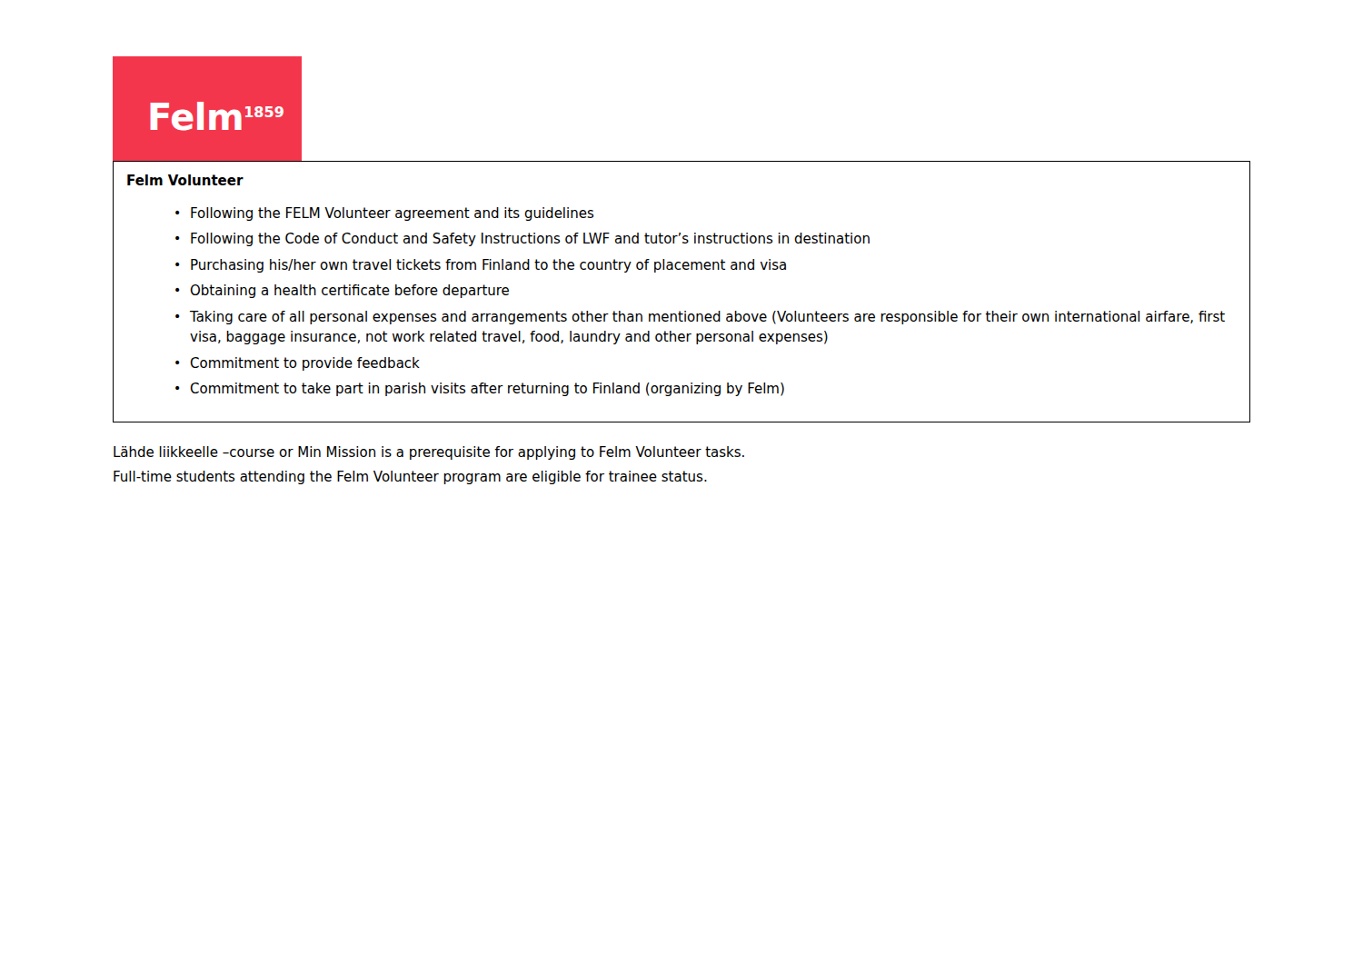Felm1859
Felm Volunteer
Following the FELM Volunteer agreement and its guidelines
Following the Code of Conduct and Safety Instructions of LWF and tutor’s instructions in destination
Purchasing his/her own travel tickets from Finland to the country of placement and visa
Obtaining a health certificate before departure
Taking care of all personal expenses and arrangements other than mentioned above (Volunteers are responsible for their own international airfare, first visa, baggage insurance, not work related travel, food, laundry and other personal expenses)
Commitment to provide feedback
Commitment to take part in parish visits after returning to Finland (organizing by Felm)
Lähde liikkeelle –course or Min Mission is a prerequisite for applying to Felm Volunteer tasks.
Full-time students attending the Felm Volunteer program are eligible for trainee status.